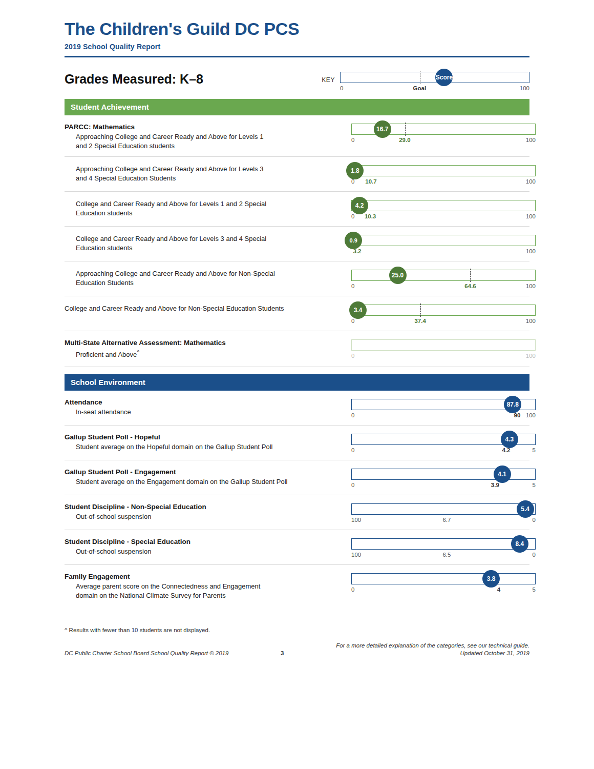The Children's Guild DC PCS
2019 School Quality Report
Grades Measured: K–8
KEY
Score
0 Goal 100
Student Achievement
PARCC: Mathematics
Approaching College and Career Ready and Above for Levels 1
and 2 Special Education students
16.7
0 29.0 100
Approaching College and Career Ready and Above for Levels 3
and 4 Special Education Students
1.8
0 10.7 100
College and Career Ready and Above for Levels 1 and 2 Special
Education students
4.2
0 10.3 100
College and Career Ready and Above for Levels 3 and 4 Special
Education students
0.9
3.2 100
Approaching College and Career Ready and Above for Non-Special
Education Students
25.0
0 64.6 100
College and Career Ready and Above for Non-Special Education Students
3.4
0 37.4 100
Multi-State Alternative Assessment: Mathematics
Proficient and Above^
0 100
School Environment
Attendance
In-seat attendance
87.8
0 90 100
Gallup Student Poll - Hopeful
Student average on the Hopeful domain on the Gallup Student Poll
4.3
0 4.2 5
Gallup Student Poll - Engagement
Student average on the Engagement domain on the Gallup Student Poll
4.1
0 3.9 5
Student Discipline - Non-Special Education
Out-of-school suspension
5.4
100 6.7 0
Student Discipline - Special Education
Out-of-school suspension
8.4
100 6.5 0
Family Engagement
Average parent score on the Connectedness and Engagement
domain on the National Climate Survey for Parents
3.8
0 4 5
^ Results with fewer than 10 students are not displayed.
DC Public Charter School Board School Quality Report © 2019
3
For a more detailed explanation of the categories, see our technical guide.
Updated October 31, 2019